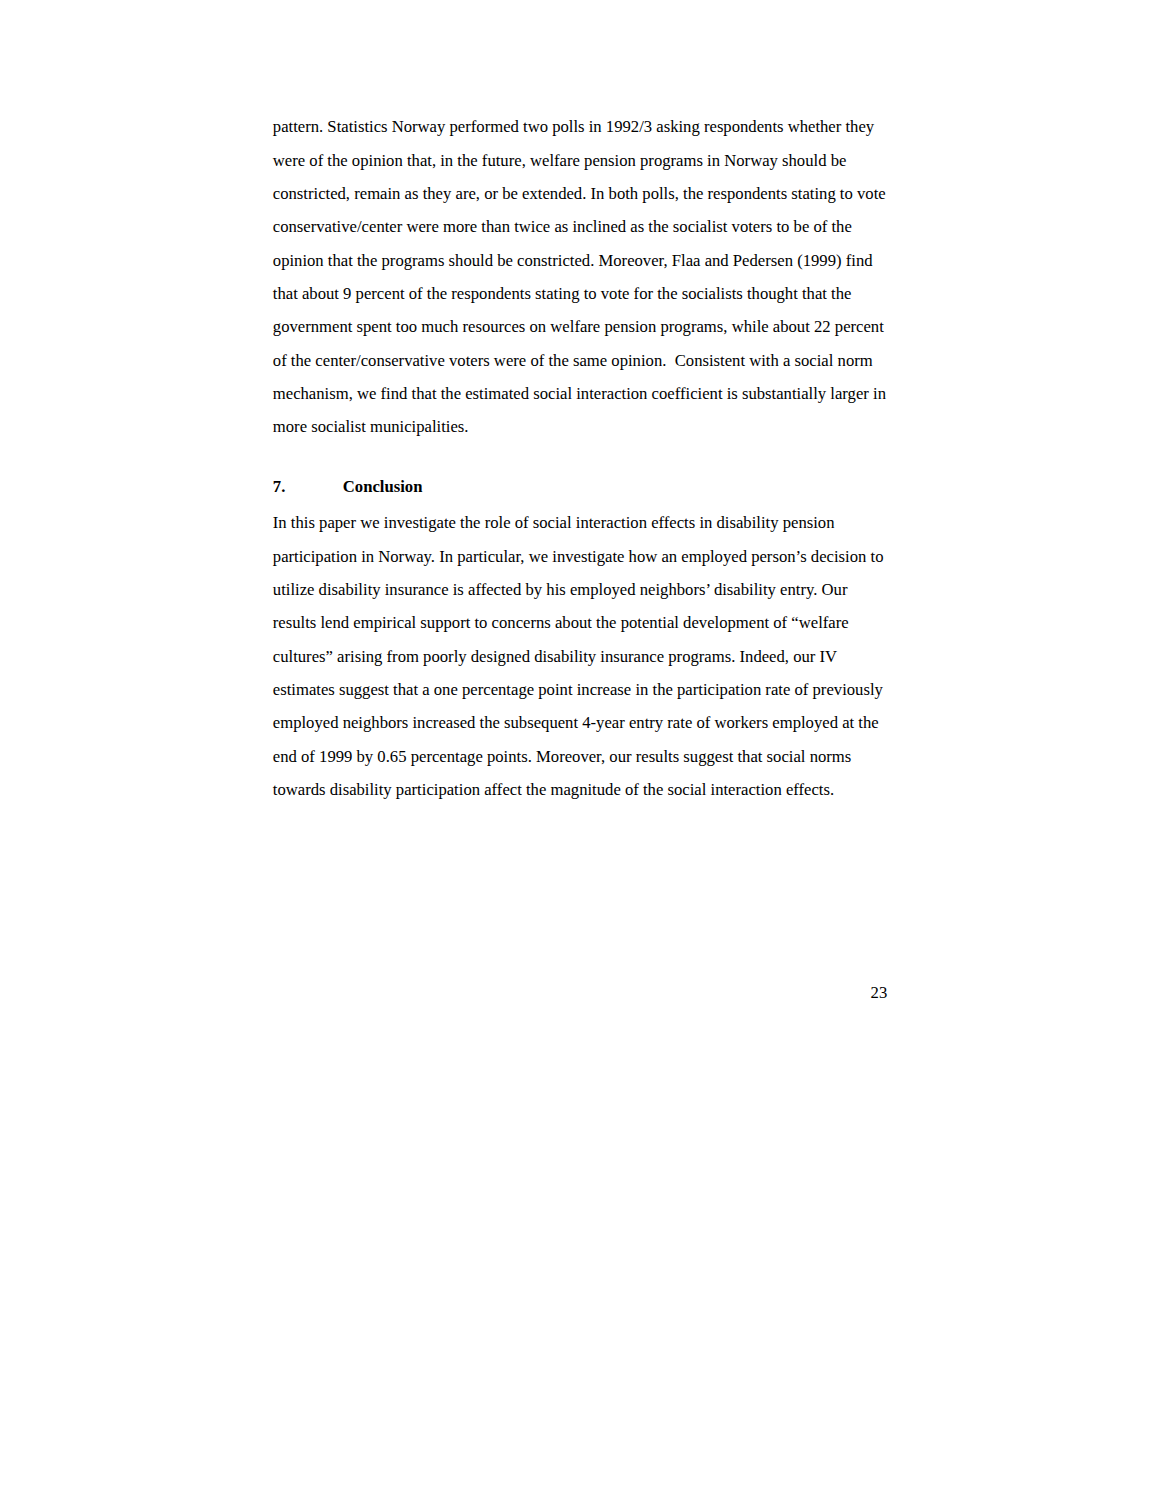pattern. Statistics Norway performed two polls in 1992/3 asking respondents whether they were of the opinion that, in the future, welfare pension programs in Norway should be constricted, remain as they are, or be extended. In both polls, the respondents stating to vote conservative/center were more than twice as inclined as the socialist voters to be of the opinion that the programs should be constricted. Moreover, Flaa and Pedersen (1999) find that about 9 percent of the respondents stating to vote for the socialists thought that the government spent too much resources on welfare pension programs, while about 22 percent of the center/conservative voters were of the same opinion. Consistent with a social norm mechanism, we find that the estimated social interaction coefficient is substantially larger in more socialist municipalities.
7. Conclusion
In this paper we investigate the role of social interaction effects in disability pension participation in Norway. In particular, we investigate how an employed person’s decision to utilize disability insurance is affected by his employed neighbors’ disability entry. Our results lend empirical support to concerns about the potential development of “welfare cultures” arising from poorly designed disability insurance programs. Indeed, our IV estimates suggest that a one percentage point increase in the participation rate of previously employed neighbors increased the subsequent 4-year entry rate of workers employed at the end of 1999 by 0.65 percentage points. Moreover, our results suggest that social norms towards disability participation affect the magnitude of the social interaction effects.
23